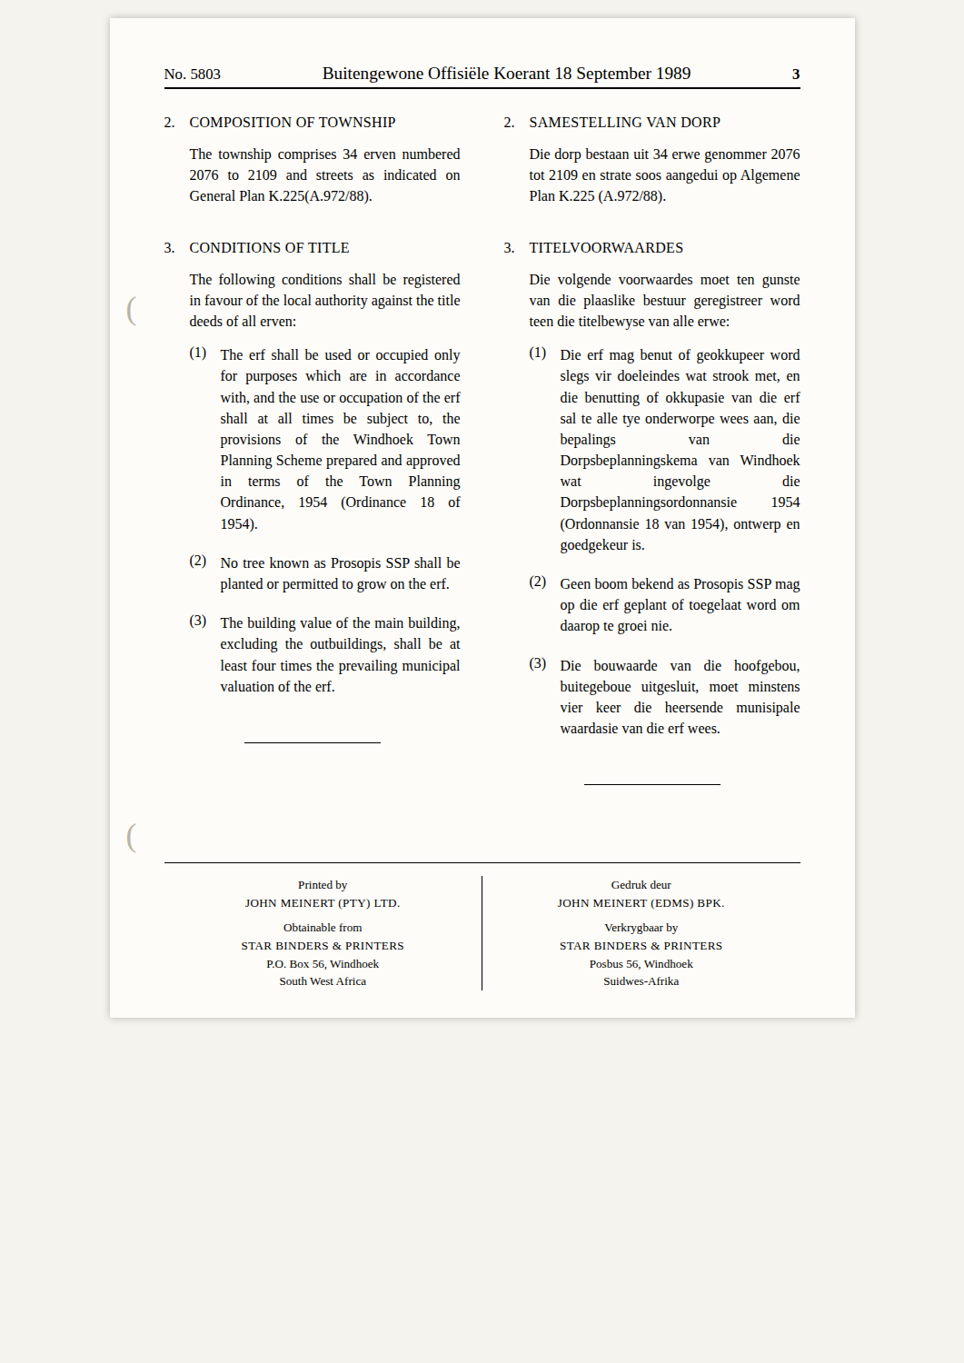(
(
No. 5803 Buitengewone Offisiële Koerant 18 September 1989 3
2.
COMPOSITION OF TOWNSHIP
The township comprises 34 erven numbered 2076 to 2109 and streets as indicated on General Plan K.225(A.972/88).
3.
CONDITIONS OF TITLE
The following conditions shall be registered in favour of the local authority against the title deeds of all erven:
(1)
The erf shall be used or occupied only for purposes which are in accordance with, and the use or occupation of the erf shall at all times be subject to, the provisions of the Windhoek Town Planning Scheme prepared and approved in terms of the Town Planning Ordinance, 1954 (Ordinance 18 of 1954).
(2)
No tree known as Prosopis SSP shall be planted or permitted to grow on the erf.
(3)
The building value of the main building, excluding the outbuildings, shall be at least four times the prevailing municipal valuation of the erf.
2.
SAMESTELLING VAN DORP
Die dorp bestaan uit 34 erwe genommer 2076 tot 2109 en strate soos aangedui op Algemene Plan K.225 (A.972/88).
3.
TITELVOORWAARDES
Die volgende voorwaardes moet ten gunste van die plaaslike bestuur geregistreer word teen die titelbewyse van alle erwe:
(1)
Die erf mag benut of geokkupeer word slegs vir doeleindes wat strook met, en die benutting of okkupasie van die erf sal te alle tye onderworpe wees aan, die bepalings van die Dorpsbeplanningskema van Windhoek wat ingevolge die Dorpsbeplanningsordonnansie 1954 (Ordonnansie 18 van 1954), ontwerp en goedgekeur is.
(2)
Geen boom bekend as Prosopis SSP mag op die erf geplant of toegelaat word om daarop te groei nie.
(3)
Die bouwaarde van die hoofgebou, buitegeboue uitgesluit, moet minstens vier keer die heersende munisipale waardasie van die erf wees.
Printed by
JOHN MEINERT (PTY) LTD. Obtainable from
STAR BINDERS & PRINTERS
P.O. Box 56, Windhoek
South West Africa
Gedruk deur
JOHN MEINERT (EDMS) BPK. Verkrygbaar by
STAR BINDERS & PRINTERS
Posbus 56, Windhoek
Suidwes-Afrika